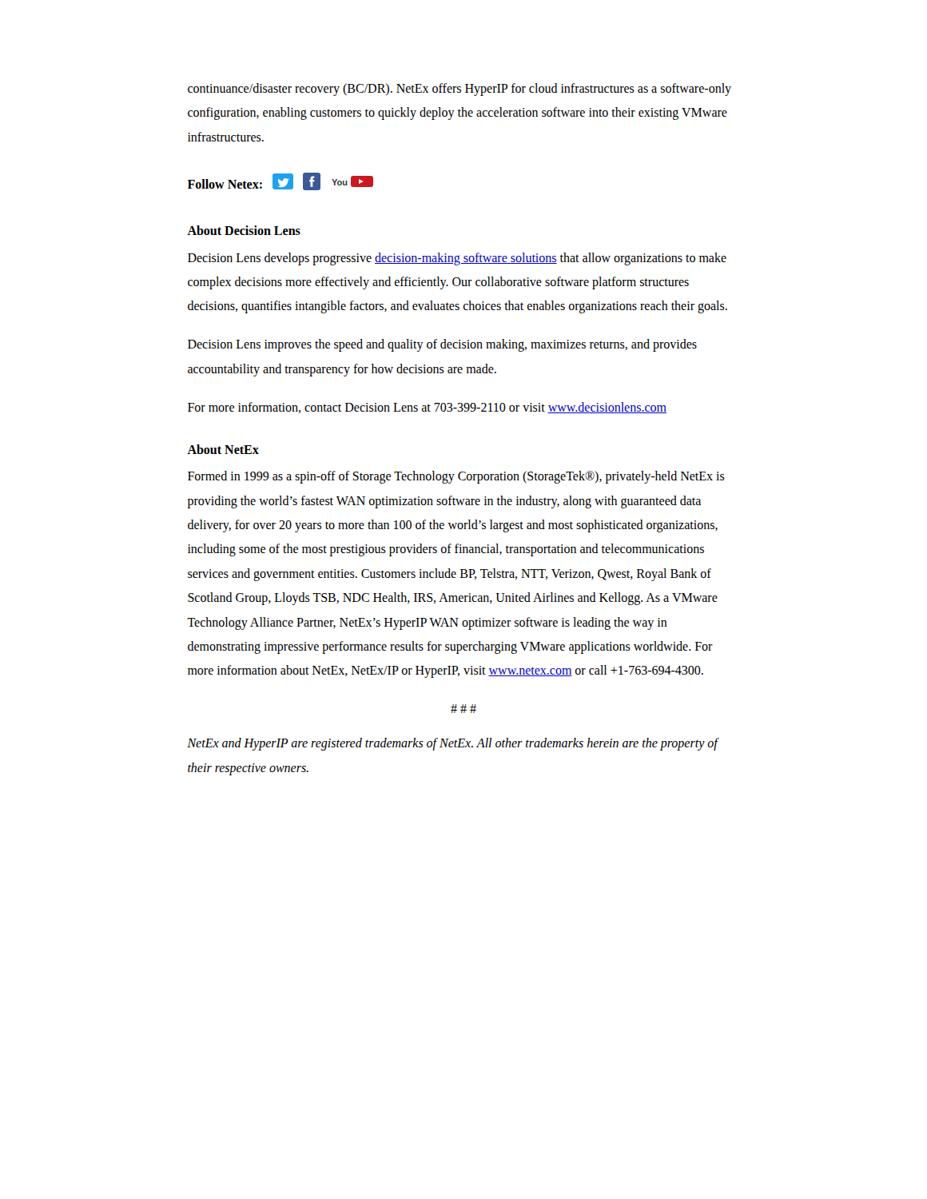continuance/disaster recovery (BC/DR). NetEx offers HyperIP for cloud infrastructures as a software-only configuration, enabling customers to quickly deploy the acceleration software into their existing VMware infrastructures.
Follow Netex: You
About Decision Lens
Decision Lens develops progressive decision-making software solutions that allow organizations to make complex decisions more effectively and efficiently. Our collaborative software platform structures decisions, quantifies intangible factors, and evaluates choices that enables organizations reach their goals.
Decision Lens improves the speed and quality of decision making, maximizes returns, and provides accountability and transparency for how decisions are made.
For more information, contact Decision Lens at 703-399-2110 or visit www.decisionlens.com
About NetEx
Formed in 1999 as a spin-off of Storage Technology Corporation (StorageTek®), privately-held NetEx is providing the world’s fastest WAN optimization software in the industry, along with guaranteed data delivery, for over 20 years to more than 100 of the world’s largest and most sophisticated organizations, including some of the most prestigious providers of financial, transportation and telecommunications services and government entities. Customers include BP, Telstra, NTT, Verizon, Qwest, Royal Bank of Scotland Group, Lloyds TSB, NDC Health, IRS, American, United Airlines and Kellogg. As a VMware Technology Alliance Partner, NetEx’s HyperIP WAN optimizer software is leading the way in demonstrating impressive performance results for supercharging VMware applications worldwide. For more information about NetEx, NetEx/IP or HyperIP, visit www.netex.com or call +1-763-694-4300.
# # #
NetEx and HyperIP are registered trademarks of NetEx. All other trademarks herein are the property of their respective owners.